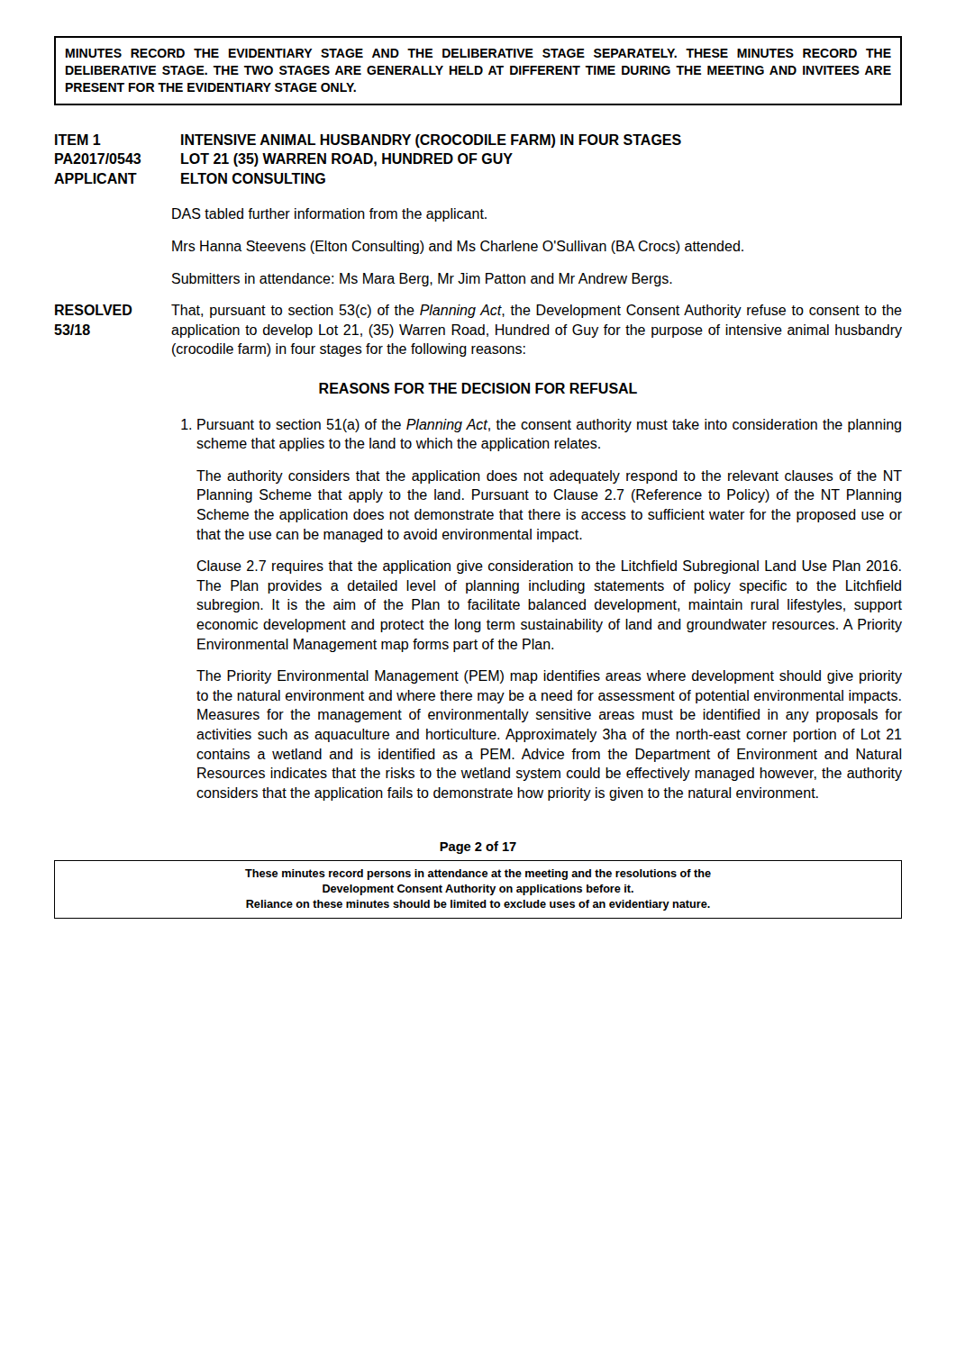MINUTES RECORD THE EVIDENTIARY STAGE AND THE DELIBERATIVE STAGE SEPARATELY. THESE MINUTES RECORD THE DELIBERATIVE STAGE. THE TWO STAGES ARE GENERALLY HELD AT DIFFERENT TIME DURING THE MEETING AND INVITEES ARE PRESENT FOR THE EVIDENTIARY STAGE ONLY.
| ITEM 1 | INTENSIVE ANIMAL HUSBANDRY (CROCODILE FARM) IN FOUR STAGES |
| PA2017/0543 | LOT 21 (35) WARREN ROAD, HUNDRED OF GUY |
| APPLICANT | ELTON CONSULTING |
DAS tabled further information from the applicant.
Mrs Hanna Steevens (Elton Consulting) and Ms Charlene O'Sullivan (BA Crocs) attended.
Submitters in attendance: Ms Mara Berg, Mr Jim Patton and Mr Andrew Bergs.
RESOLVED
53/18
That, pursuant to section 53(c) of the Planning Act, the Development Consent Authority refuse to consent to the application to develop Lot 21, (35) Warren Road, Hundred of Guy for the purpose of intensive animal husbandry (crocodile farm) in four stages for the following reasons:
REASONS FOR THE DECISION FOR REFUSAL
Pursuant to section 51(a) of the Planning Act, the consent authority must take into consideration the planning scheme that applies to the land to which the application relates.
The authority considers that the application does not adequately respond to the relevant clauses of the NT Planning Scheme that apply to the land. Pursuant to Clause 2.7 (Reference to Policy) of the NT Planning Scheme the application does not demonstrate that there is access to sufficient water for the proposed use or that the use can be managed to avoid environmental impact.
Clause 2.7 requires that the application give consideration to the Litchfield Subregional Land Use Plan 2016. The Plan provides a detailed level of planning including statements of policy specific to the Litchfield subregion. It is the aim of the Plan to facilitate balanced development, maintain rural lifestyles, support economic development and protect the long term sustainability of land and groundwater resources. A Priority Environmental Management map forms part of the Plan.
The Priority Environmental Management (PEM) map identifies areas where development should give priority to the natural environment and where there may be a need for assessment of potential environmental impacts. Measures for the management of environmentally sensitive areas must be identified in any proposals for activities such as aquaculture and horticulture. Approximately 3ha of the north-east corner portion of Lot 21 contains a wetland and is identified as a PEM. Advice from the Department of Environment and Natural Resources indicates that the risks to the wetland system could be effectively managed however, the authority considers that the application fails to demonstrate how priority is given to the natural environment.
Page 2 of 17
These minutes record persons in attendance at the meeting and the resolutions of the
Development Consent Authority on applications before it.
Reliance on these minutes should be limited to exclude uses of an evidentiary nature.